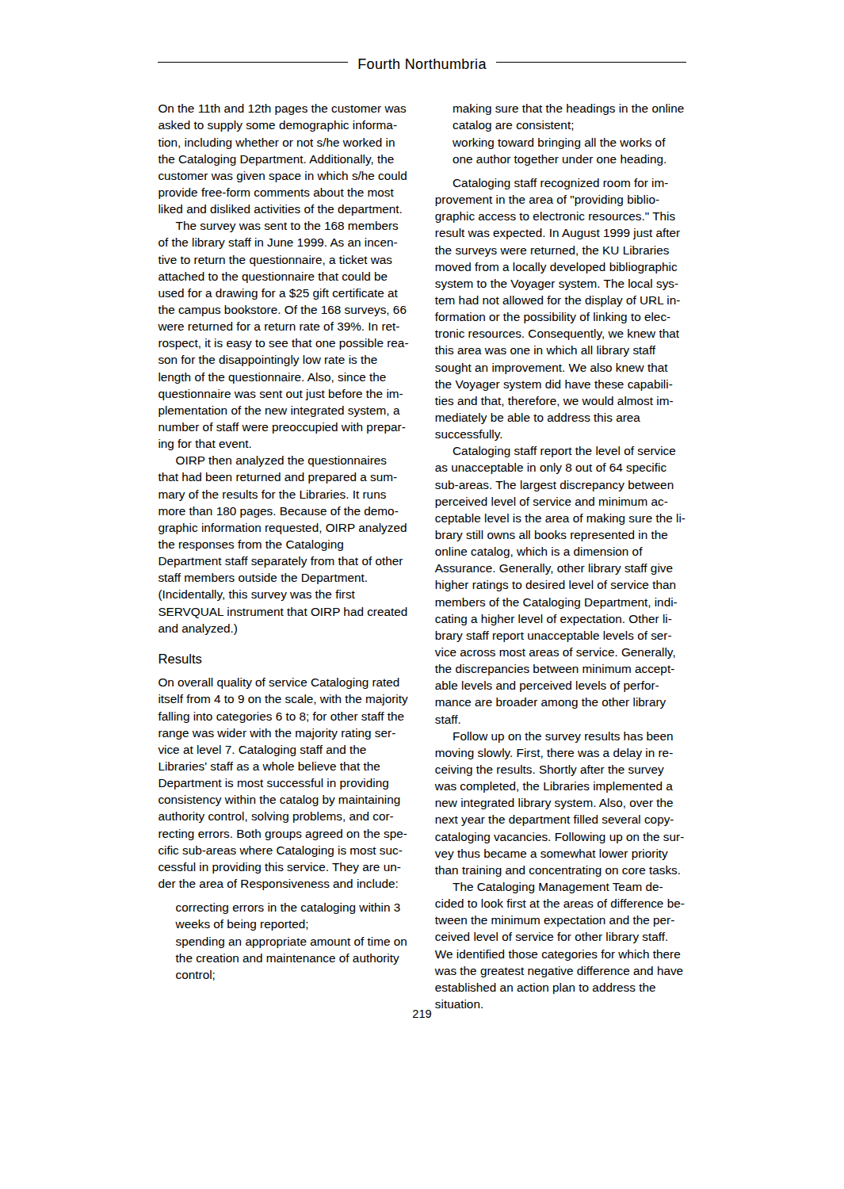Fourth Northumbria
On the 11th and 12th pages the customer was asked to supply some demographic information, including whether or not s/he worked in the Cataloging Department. Additionally, the customer was given space in which s/he could provide free-form comments about the most liked and disliked activities of the department.
The survey was sent to the 168 members of the library staff in June 1999. As an incentive to return the questionnaire, a ticket was attached to the questionnaire that could be used for a drawing for a $25 gift certificate at the campus bookstore. Of the 168 surveys, 66 were returned for a return rate of 39%. In retrospect, it is easy to see that one possible reason for the disappointingly low rate is the length of the questionnaire. Also, since the questionnaire was sent out just before the implementation of the new integrated system, a number of staff were preoccupied with preparing for that event.
OIRP then analyzed the questionnaires that had been returned and prepared a summary of the results for the Libraries. It runs more than 180 pages. Because of the demographic information requested, OIRP analyzed the responses from the Cataloging Department staff separately from that of other staff members outside the Department. (Incidentally, this survey was the first SERVQUAL instrument that OIRP had created and analyzed.)
Results
On overall quality of service Cataloging rated itself from 4 to 9 on the scale, with the majority falling into categories 6 to 8; for other staff the range was wider with the majority rating service at level 7. Cataloging staff and the Libraries' staff as a whole believe that the Department is most successful in providing consistency within the catalog by maintaining authority control, solving problems, and correcting errors. Both groups agreed on the specific sub-areas where Cataloging is most successful in providing this service. They are under the area of Responsiveness and include:
correcting errors in the cataloging within 3 weeks of being reported;
spending an appropriate amount of time on the creation and maintenance of authority control;
making sure that the headings in the online catalog are consistent;
working toward bringing all the works of one author together under one heading.
Cataloging staff recognized room for improvement in the area of "providing bibliographic access to electronic resources." This result was expected. In August 1999 just after the surveys were returned, the KU Libraries moved from a locally developed bibliographic system to the Voyager system. The local system had not allowed for the display of URL information or the possibility of linking to electronic resources. Consequently, we knew that this area was one in which all library staff sought an improvement. We also knew that the Voyager system did have these capabilities and that, therefore, we would almost immediately be able to address this area successfully.
Cataloging staff report the level of service as unacceptable in only 8 out of 64 specific sub-areas. The largest discrepancy between perceived level of service and minimum acceptable level is the area of making sure the library still owns all books represented in the online catalog, which is a dimension of Assurance. Generally, other library staff give higher ratings to desired level of service than members of the Cataloging Department, indicating a higher level of expectation. Other library staff report unacceptable levels of service across most areas of service. Generally, the discrepancies between minimum acceptable levels and perceived levels of performance are broader among the other library staff.
Follow up on the survey results has been moving slowly. First, there was a delay in receiving the results. Shortly after the survey was completed, the Libraries implemented a new integrated library system. Also, over the next year the department filled several copy-cataloging vacancies. Following up on the survey thus became a somewhat lower priority than training and concentrating on core tasks.
The Cataloging Management Team decided to look first at the areas of difference between the minimum expectation and the perceived level of service for other library staff. We identified those categories for which there was the greatest negative difference and have established an action plan to address the situation.
219